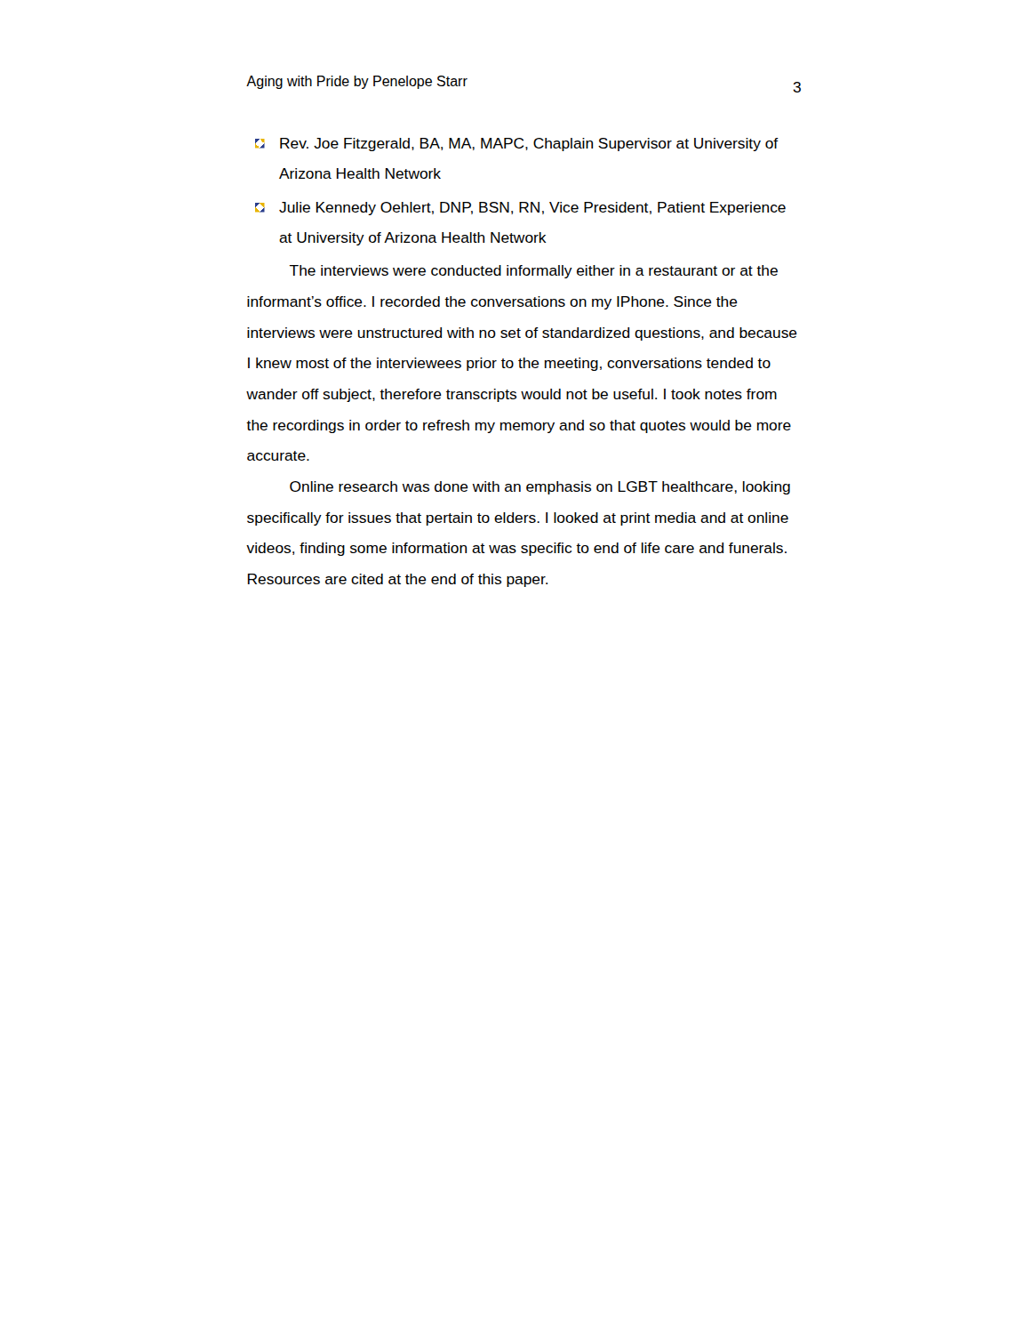Aging with Pride by Penelope Starr
3
Rev. Joe Fitzgerald, BA, MA, MAPC, Chaplain Supervisor at University of Arizona Health Network
Julie Kennedy Oehlert, DNP, BSN, RN, Vice President, Patient Experience at University of Arizona Health Network
The interviews were conducted informally either in a restaurant or at the informant’s office. I recorded the conversations on my IPhone. Since the interviews were unstructured with no set of standardized questions, and because I knew most of the interviewees prior to the meeting, conversations tended to wander off subject, therefore transcripts would not be useful. I took notes from the recordings in order to refresh my memory and so that quotes would be more accurate.
Online research was done with an emphasis on LGBT healthcare, looking specifically for issues that pertain to elders. I looked at print media and at online videos, finding some information at was specific to end of life care and funerals. Resources are cited at the end of this paper.